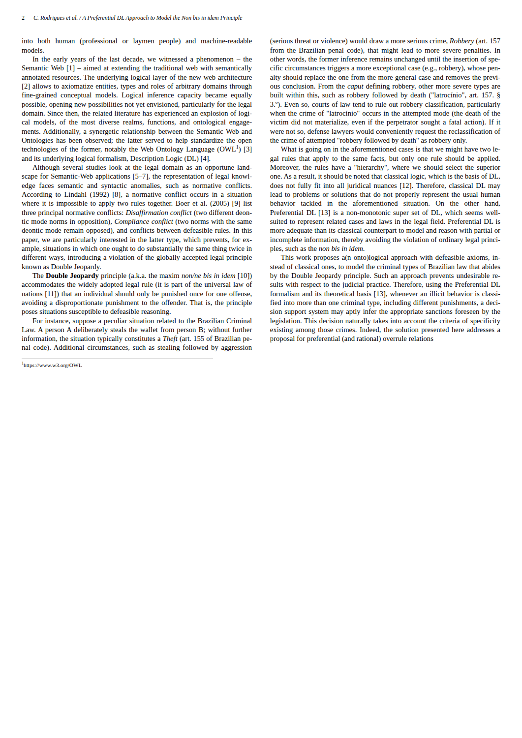2 C. Rodrigues et al. / A Preferential DL Approach to Model the Non bis in idem Principle
into both human (professional or laymen people) and machine-readable models.
In the early years of the last decade, we witnessed a phenomenon – the Semantic Web [1] – aimed at extending the traditional web with semantically annotated resources. The underlying logical layer of the new web architecture [2] allows to axiomatize entities, types and roles of arbitrary domains through fine-grained conceptual models. Logical inference capacity became equally possible, opening new possibilities not yet envisioned, particularly for the legal domain. Since then, the related literature has experienced an explosion of logical models, of the most diverse realms, functions, and ontological engagements. Additionally, a synergetic relationship between the Semantic Web and Ontologies has been observed; the latter served to help standardize the open technologies of the former, notably the Web Ontology Language (OWL1) [3] and its underlying logical formalism, Description Logic (DL) [4].
Although several studies look at the legal domain as an opportune landscape for Semantic-Web applications [5–7], the representation of legal knowledge faces semantic and syntactic anomalies, such as normative conflicts. According to Lindahl (1992) [8], a normative conflict occurs in a situation where it is impossible to apply two rules together. Boer et al. (2005) [9] list three principal normative conflicts: Disaffirmation conflict (two different deontic mode norms in opposition), Compliance conflict (two norms with the same deontic mode remain opposed), and conflicts between defeasible rules. In this paper, we are particularly interested in the latter type, which prevents, for example, situations in which one ought to do substantially the same thing twice in different ways, introducing a violation of the globally accepted legal principle known as Double Jeopardy.
The Double Jeopardy principle (a.k.a. the maxim non/ne bis in idem [10]) accommodates the widely adopted legal rule (it is part of the universal law of nations [11]) that an individual should only be punished once for one offense, avoiding a disproportionate punishment to the offender. That is, the principle poses situations susceptible to defeasible reasoning.
For instance, suppose a peculiar situation related to the Brazilian Criminal Law. A person A deliberately steals the wallet from person B; without further information, the situation typically constitutes a Theft (art. 155 of Brazilian penal code). Additional circumstances, such as stealing followed by aggression (serious threat or violence) would draw a more serious crime, Robbery (art. 157 from the Brazilian penal code), that might lead to more severe penalties. In other words, the former inference remains unchanged until the insertion of specific circumstances triggers a more exceptional case (e.g., robbery), whose penalty should replace the one from the more general case and removes the previous conclusion. From the caput defining robbery, other more severe types are built within this, such as robbery followed by death ("latrocínio", art. 157. § 3.º). Even so, courts of law tend to rule out robbery classification, particularly when the crime of "latrocínio" occurs in the attempted mode (the death of the victim did not materialize, even if the perpetrator sought a fatal action). If it were not so, defense lawyers would conveniently request the reclassification of the crime of attempted "robbery followed by death" as robbery only.
What is going on in the aforementioned cases is that we might have two legal rules that apply to the same facts, but only one rule should be applied. Moreover, the rules have a "hierarchy", where we should select the superior one. As a result, it should be noted that classical logic, which is the basis of DL, does not fully fit into all juridical nuances [12]. Therefore, classical DL may lead to problems or solutions that do not properly represent the usual human behavior tackled in the aforementioned situation. On the other hand, Preferential DL [13] is a non-monotonic super set of DL, which seems well-suited to represent related cases and laws in the legal field. Preferential DL is more adequate than its classical counterpart to model and reason with partial or incomplete information, thereby avoiding the violation of ordinary legal principles, such as the non bis in idem.
This work proposes a(n onto)logical approach with defeasible axioms, instead of classical ones, to model the criminal types of Brazilian law that abides by the Double Jeopardy principle. Such an approach prevents undesirable results with respect to the judicial practice. Therefore, using the Preferential DL formalism and its theoretical basis [13], whenever an illicit behavior is classified into more than one criminal type, including different punishments, a decision support system may aptly infer the appropriate sanctions foreseen by the legislation. This decision naturally takes into account the criteria of specificity existing among those crimes. Indeed, the solution presented here addresses a proposal for preferential (and rational) overrule relations
1https://www.w3.org/OWL